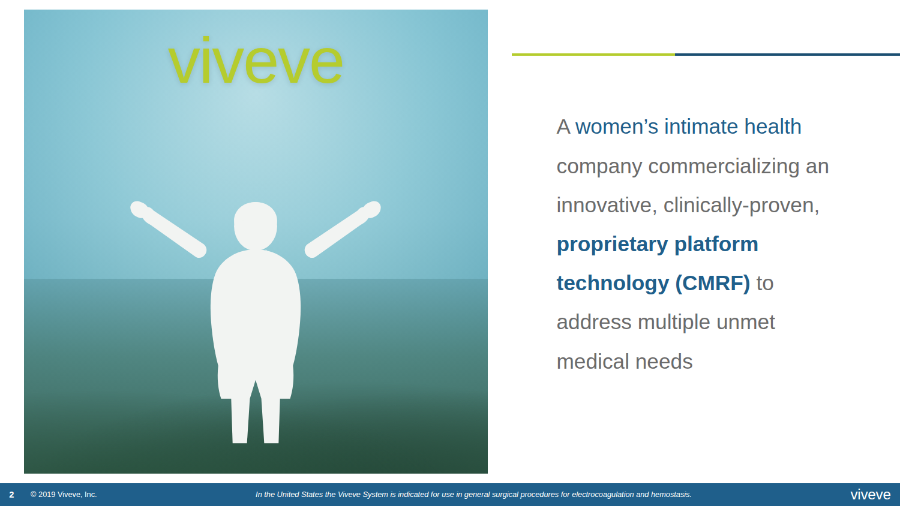viveve
A women’s intimate health company commercializing an innovative, clinically-proven, proprietary platform technology (CMRF) to address multiple unmet medical needs
2 © 2019 Viveve, Inc. In the United States the Viveve System is indicated for use in general surgical procedures for electrocoagulation and hemostasis. viveve